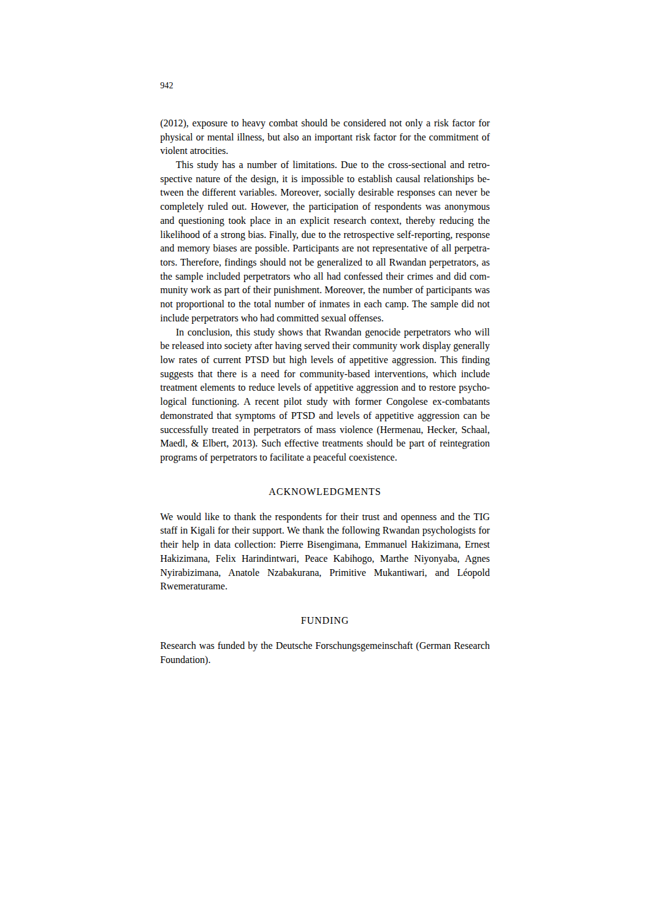942
(2012), exposure to heavy combat should be considered not only a risk factor for physical or mental illness, but also an important risk factor for the commitment of violent atrocities.
This study has a number of limitations. Due to the cross-sectional and retrospective nature of the design, it is impossible to establish causal relationships between the different variables. Moreover, socially desirable responses can never be completely ruled out. However, the participation of respondents was anonymous and questioning took place in an explicit research context, thereby reducing the likelihood of a strong bias. Finally, due to the retrospective self-reporting, response and memory biases are possible. Participants are not representative of all perpetrators. Therefore, findings should not be generalized to all Rwandan perpetrators, as the sample included perpetrators who all had confessed their crimes and did community work as part of their punishment. Moreover, the number of participants was not proportional to the total number of inmates in each camp. The sample did not include perpetrators who had committed sexual offenses.
In conclusion, this study shows that Rwandan genocide perpetrators who will be released into society after having served their community work display generally low rates of current PTSD but high levels of appetitive aggression. This finding suggests that there is a need for community-based interventions, which include treatment elements to reduce levels of appetitive aggression and to restore psychological functioning. A recent pilot study with former Congolese ex-combatants demonstrated that symptoms of PTSD and levels of appetitive aggression can be successfully treated in perpetrators of mass violence (Hermenau, Hecker, Schaal, Maedl, & Elbert, 2013). Such effective treatments should be part of reintegration programs of perpetrators to facilitate a peaceful coexistence.
ACKNOWLEDGMENTS
We would like to thank the respondents for their trust and openness and the TIG staff in Kigali for their support. We thank the following Rwandan psychologists for their help in data collection: Pierre Bisengimana, Emmanuel Hakizimana, Ernest Hakizimana, Felix Harindintwari, Peace Kabihogo, Marthe Niyonyaba, Agnes Nyirabizimana, Anatole Nzabakurana, Primitive Mukantiwari, and Léopold Rwemeraturame.
FUNDING
Research was funded by the Deutsche Forschungsgemeinschaft (German Research Foundation).